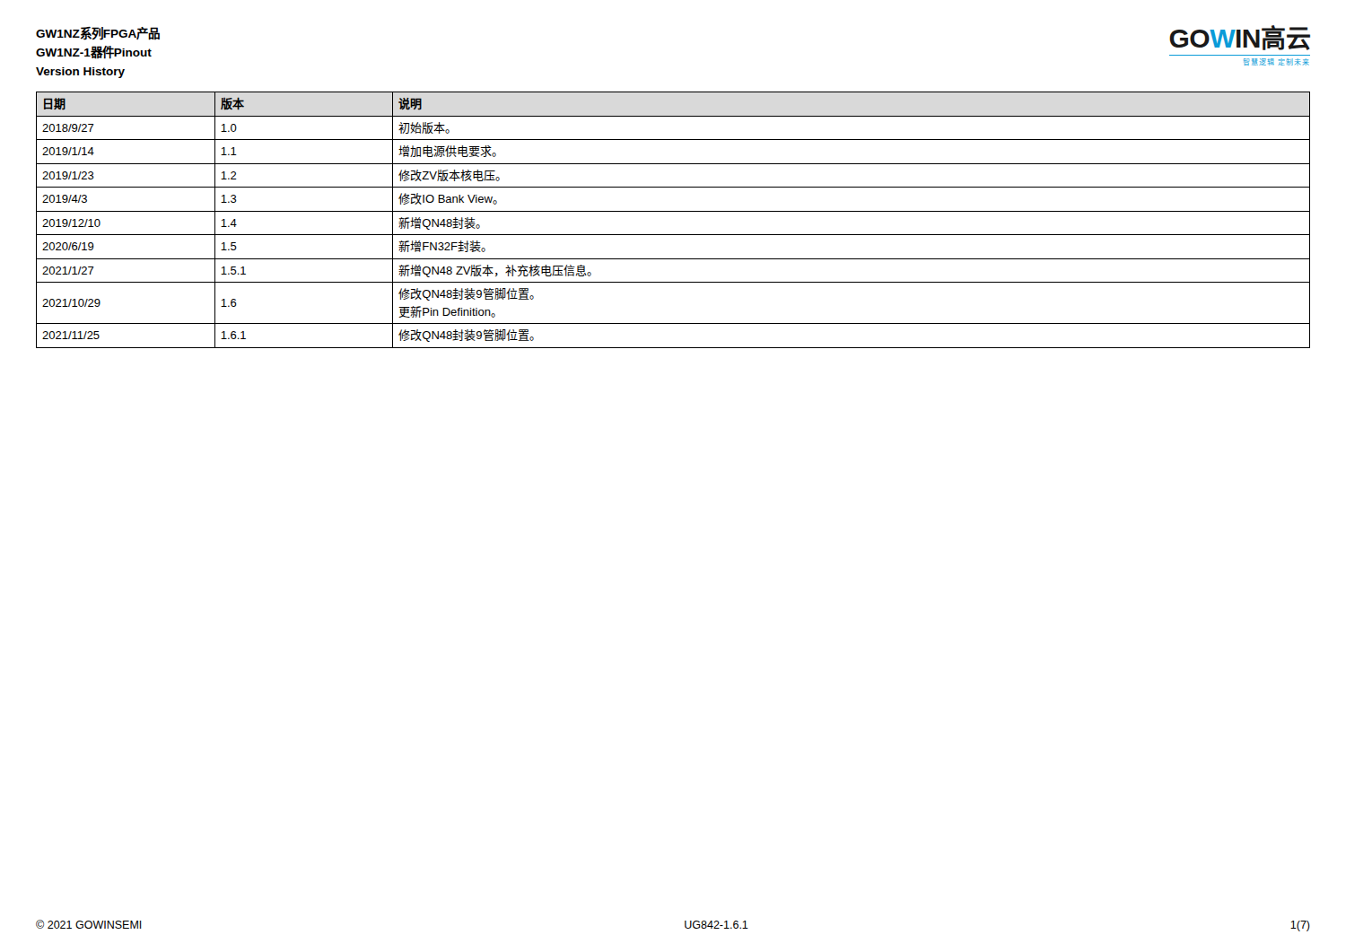GW1NZ系列FPGA产品
GW1NZ-1器件Pinout
Version History
GOWIN高云
智慧逻辑 定制未来
| 日期 | 版本 | 说明 |
| --- | --- | --- |
| 2018/9/27 | 1.0 | 初始版本。 |
| 2019/1/14 | 1.1 | 增加电源供电要求。 |
| 2019/1/23 | 1.2 | 修改ZV版本核电压。 |
| 2019/4/3 | 1.3 | 修改IO Bank View。 |
| 2019/12/10 | 1.4 | 新增QN48封装。 |
| 2020/6/19 | 1.5 | 新增FN32F封装。 |
| 2021/1/27 | 1.5.1 | 新增QN48 ZV版本，补充核电压信息。 |
| 2021/10/29 | 1.6 | 修改QN48封装9管脚位置。 更新Pin Definition。 |
| 2021/11/25 | 1.6.1 | 修改QN48封装9管脚位置。 |
© 2021 GOWINSEMI
UG842-1.6.1
1(7)